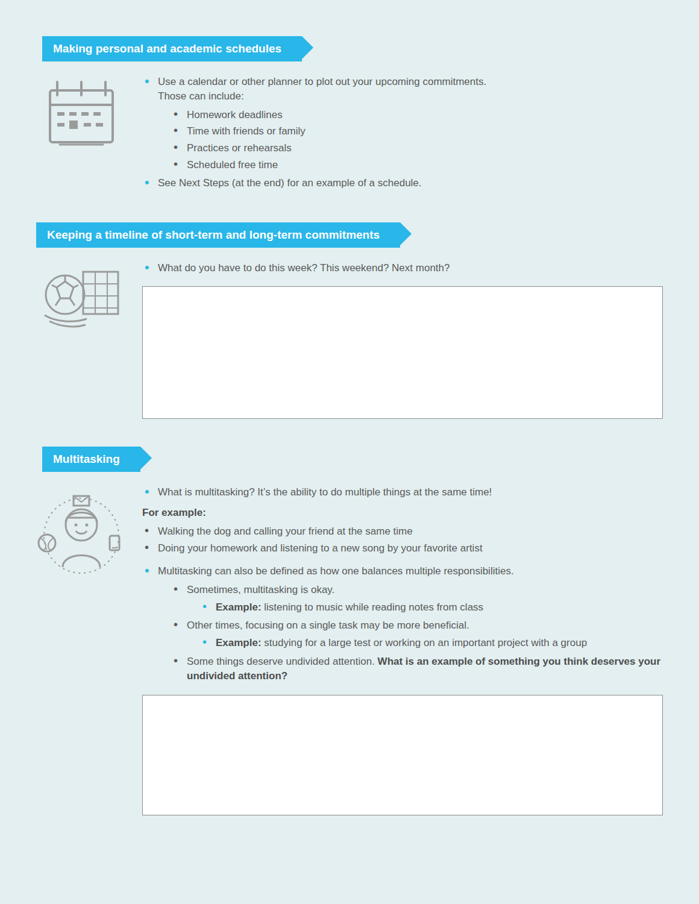Making personal and academic schedules
Use a calendar or other planner to plot out your upcoming commitments.
Those can include:
Homework deadlines
Time with friends or family
Practices or rehearsals
Scheduled free time
See Next Steps (at the end) for an example of a schedule.
Keeping a timeline of short-term and long-term commitments
What do you have to do this week? This weekend? Next month?
Multitasking
What is multitasking? It’s the ability to do multiple things at the same time!
For example:
Walking the dog and calling your friend at the same time
Doing your homework and listening to a new song by your favorite artist
Multitasking can also be defined as how one balances multiple responsibilities.
Sometimes, multitasking is okay.
Example: listening to music while reading notes from class
Other times, focusing on a single task may be more beneficial.
Example: studying for a large test or working on an important project with a group
Some things deserve undivided attention. What is an example of something you think deserves your undivided attention?